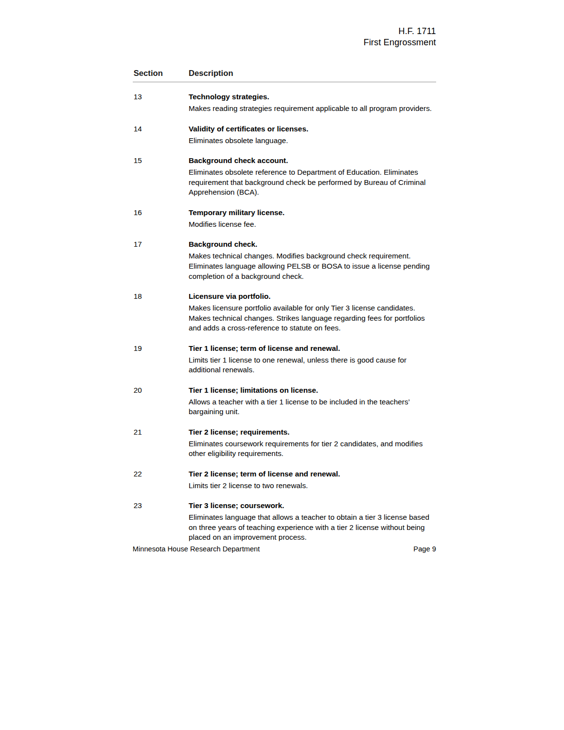H.F. 1711
First Engrossment
| Section | Description |
| --- | --- |
| 13 | Technology strategies. Makes reading strategies requirement applicable to all program providers. |
| 14 | Validity of certificates or licenses. Eliminates obsolete language. |
| 15 | Background check account. Eliminates obsolete reference to Department of Education. Eliminates requirement that background check be performed by Bureau of Criminal Apprehension (BCA). |
| 16 | Temporary military license. Modifies license fee. |
| 17 | Background check. Makes technical changes. Modifies background check requirement. Eliminates language allowing PELSB or BOSA to issue a license pending completion of a background check. |
| 18 | Licensure via portfolio. Makes licensure portfolio available for only Tier 3 license candidates. Makes technical changes. Strikes language regarding fees for portfolios and adds a cross-reference to statute on fees. |
| 19 | Tier 1 license; term of license and renewal. Limits tier 1 license to one renewal, unless there is good cause for additional renewals. |
| 20 | Tier 1 license; limitations on license. Allows a teacher with a tier 1 license to be included in the teachers’ bargaining unit. |
| 21 | Tier 2 license; requirements. Eliminates coursework requirements for tier 2 candidates, and modifies other eligibility requirements. |
| 22 | Tier 2 license; term of license and renewal. Limits tier 2 license to two renewals. |
| 23 | Tier 3 license; coursework. Eliminates language that allows a teacher to obtain a tier 3 license based on three years of teaching experience with a tier 2 license without being placed on an improvement process. |
Minnesota House Research Department Page 9